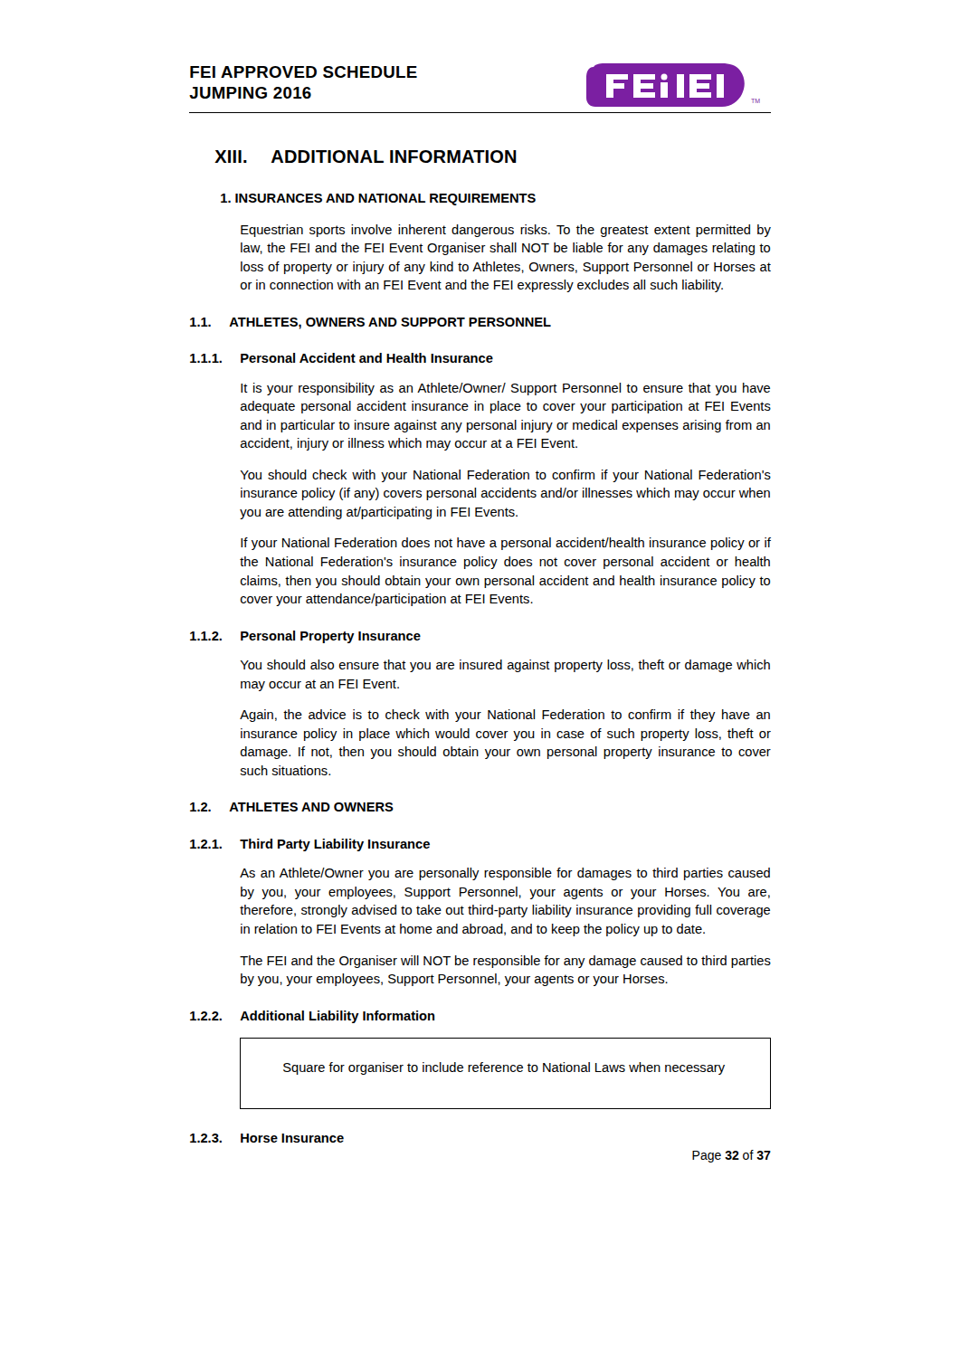FEI APPROVED SCHEDULE
JUMPING 2016
TM
XIII. ADDITIONAL INFORMATION
1. INSURANCES AND NATIONAL REQUIREMENTS
Equestrian sports involve inherent dangerous risks. To the greatest extent permitted by law, the FEI and the FEI Event Organiser shall NOT be liable for any damages relating to loss of property or injury of any kind to Athletes, Owners, Support Personnel or Horses at or in connection with an FEI Event and the FEI expressly excludes all such liability.
1.1. ATHLETES, OWNERS AND SUPPORT PERSONNEL
1.1.1. Personal Accident and Health Insurance
It is your responsibility as an Athlete/Owner/ Support Personnel to ensure that you have adequate personal accident insurance in place to cover your participation at FEI Events and in particular to insure against any personal injury or medical expenses arising from an accident, injury or illness which may occur at a FEI Event.
You should check with your National Federation to confirm if your National Federation's insurance policy (if any) covers personal accidents and/or illnesses which may occur when you are attending at/participating in FEI Events.
If your National Federation does not have a personal accident/health insurance policy or if the National Federation's insurance policy does not cover personal accident or health claims, then you should obtain your own personal accident and health insurance policy to cover your attendance/participation at FEI Events.
1.1.2. Personal Property Insurance
You should also ensure that you are insured against property loss, theft or damage which may occur at an FEI Event.
Again, the advice is to check with your National Federation to confirm if they have an insurance policy in place which would cover you in case of such property loss, theft or damage. If not, then you should obtain your own personal property insurance to cover such situations.
1.2. ATHLETES AND OWNERS
1.2.1. Third Party Liability Insurance
As an Athlete/Owner you are personally responsible for damages to third parties caused by you, your employees, Support Personnel, your agents or your Horses. You are, therefore, strongly advised to take out third-party liability insurance providing full coverage in relation to FEI Events at home and abroad, and to keep the policy up to date.
The FEI and the Organiser will NOT be responsible for any damage caused to third parties by you, your employees, Support Personnel, your agents or your Horses.
1.2.2. Additional Liability Information
Square for organiser to include reference to National Laws when necessary
1.2.3. Horse Insurance
Page 32 of 37